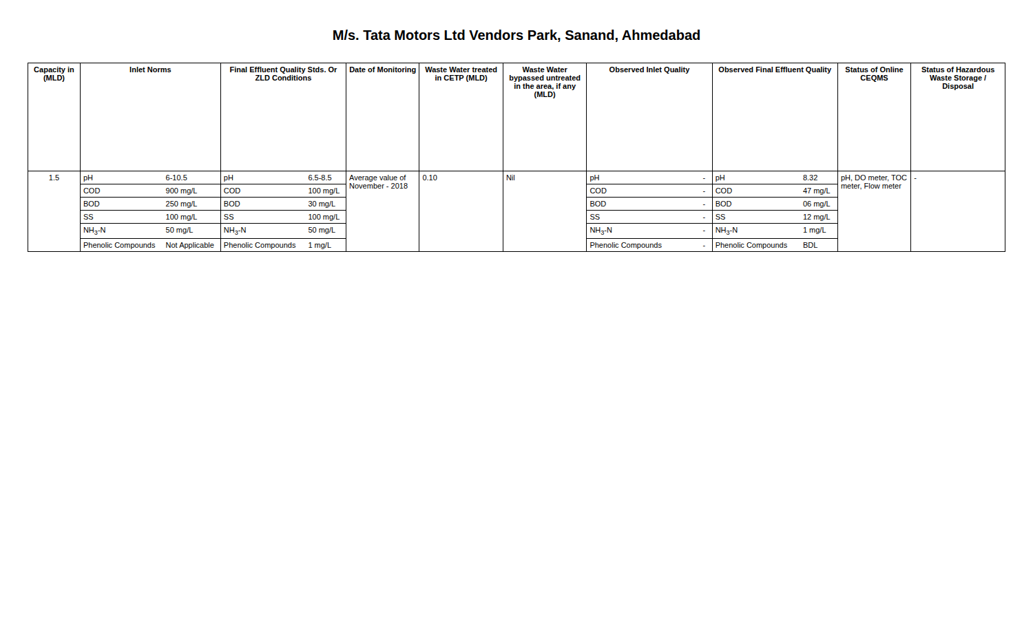M/s. Tata Motors Ltd Vendors Park, Sanand, Ahmedabad
| Capacity in (MLD) | Inlet Norms | Final Effluent Quality Stds. Or ZLD Conditions | Date of Monitoring | Waste Water treated in CETP (MLD) | Waste Water bypassed untreated in the area, if any (MLD) | Observed Inlet Quality | Observed Final Effluent Quality | Status of Online CEQMS | Status of Hazardous Waste Storage / Disposal |
| --- | --- | --- | --- | --- | --- | --- | --- | --- | --- |
| 1.5 | pH | 6-10.5 | pH | 6.5-8.5 | Average value of November - 2018 | 0.10 | Nil | pH | - | pH | 8.32 | pH, DO meter, TOC meter, Flow meter | - |
| COD | 900 mg/L | COD | 100 mg/L | COD | - | COD | 47 mg/L |
| BOD | 250 mg/L | BOD | 30 mg/L | BOD | - | BOD | 06 mg/L |
| SS | 100 mg/L | SS | 100 mg/L | SS | - | SS | 12 mg/L |
| NH 3 -N | 50 mg/L | NH 3 -N | 50 mg/L | NH 3 -N | - | NH 3 -N | 1 mg/L |
| Phenolic Compounds | Not Applicable | Phenolic Compounds | 1 mg/L | Phenolic Compounds | - | Phenolic Compounds | BDL |